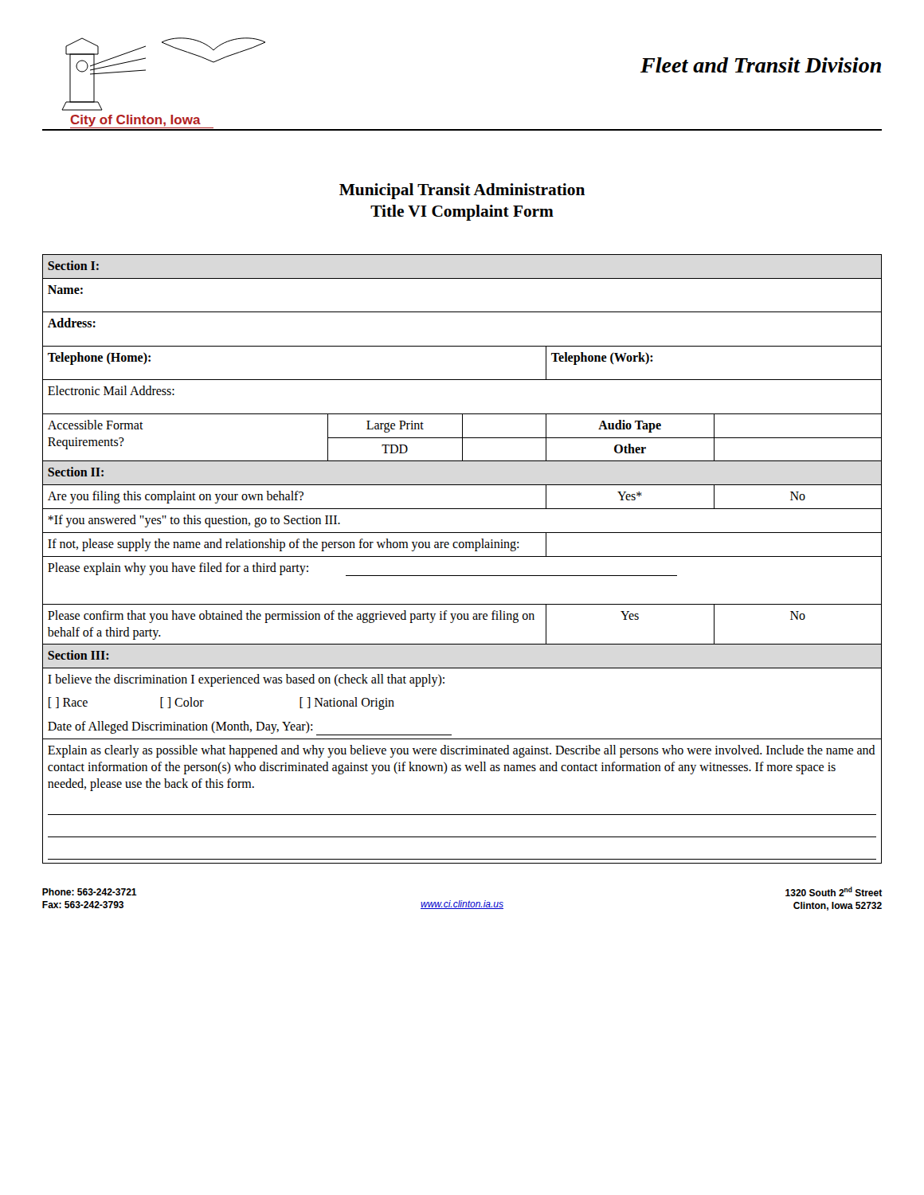Fleet and Transit Division
Municipal Transit Administration
Title VI Complaint Form
| Section I: |
| Name: |
| Address: |
| Telephone (Home): | Telephone (Work): |
| Electronic Mail Address: |
| Accessible Format Requirements? | Large Print | | Audio Tape | |
| TDD | | Other | |
| Section II: |
| Are you filing this complaint on your own behalf? | Yes* | No |
| *If you answered "yes" to this question, go to Section III. |
| If not, please supply the name and relationship of the person for whom you are complaining: | |
| Please explain why you have filed for a third party: |
| Please confirm that you have obtained the permission of the aggrieved party if you are filing on behalf of a third party. | Yes | No |
| Section III: |
| I believe the discrimination I experienced was based on (check all that apply): [ ] Race [ ] Color [ ] National Origin Date of Alleged Discrimination (Month, Day, Year): |
| Explain as clearly as possible what happened and why you believe you were discriminated against. Describe all persons who were involved. Include the name and contact information of the person(s) who discriminated against you (if known) as well as names and contact information of any witnesses. If more space is needed, please use the back of this form. |
Phone: 563-242-3721
Fax: 563-242-3793
1320 South 2nd Street
Clinton, Iowa 52732
www.ci.clinton.ia.us